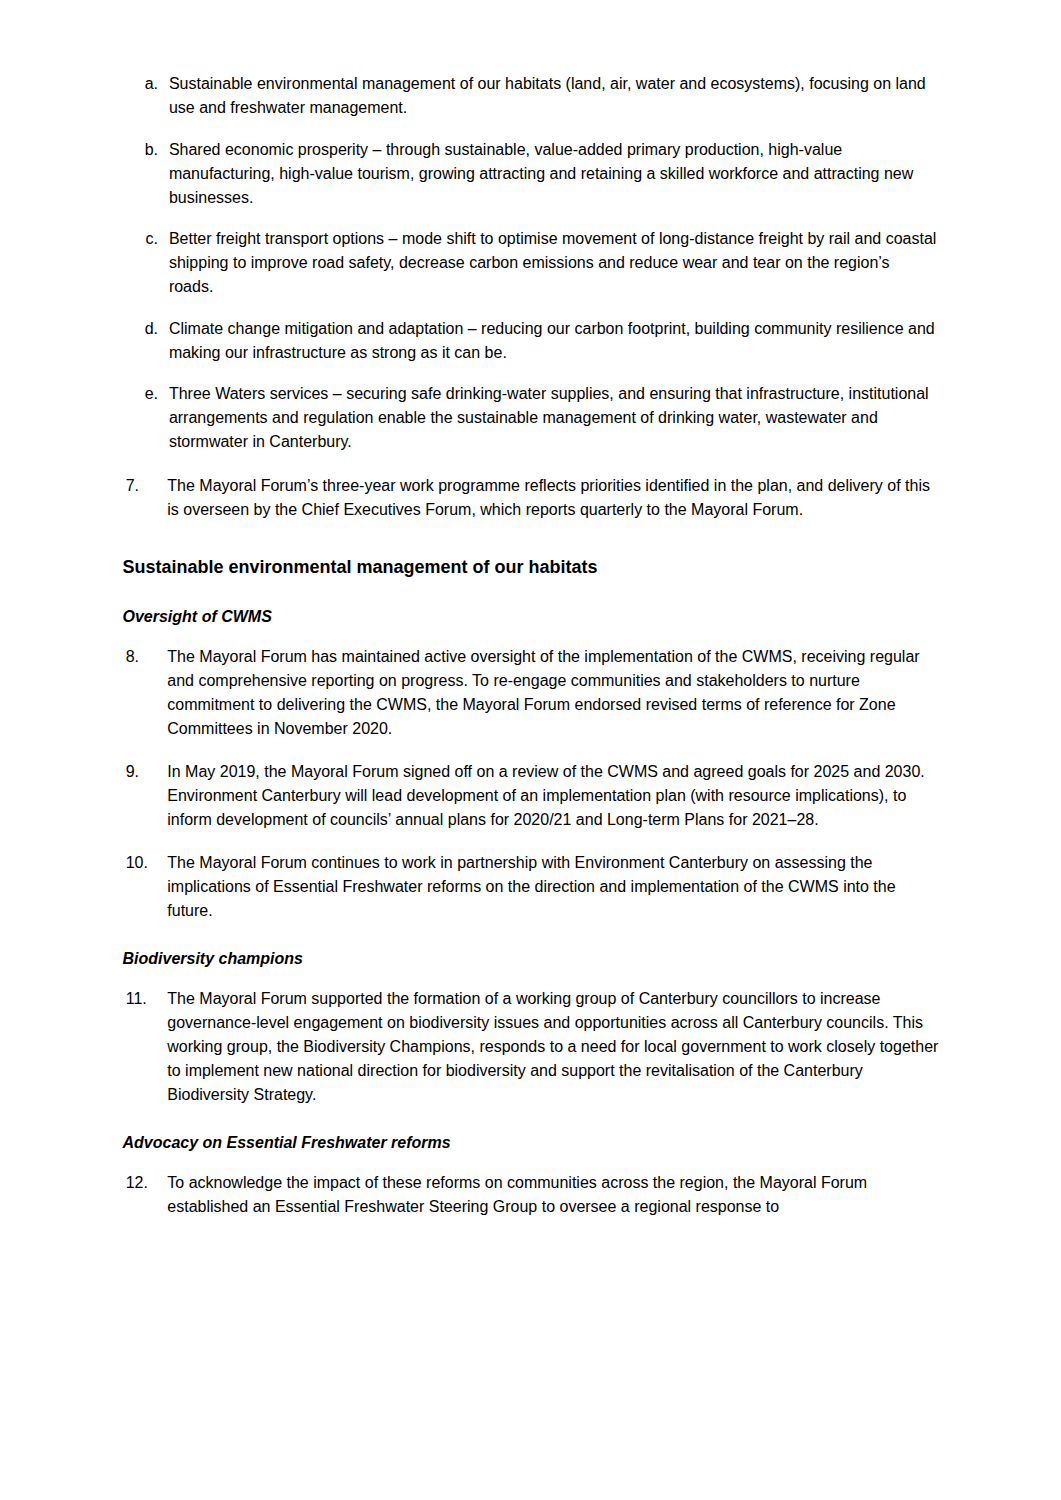Sustainable environmental management of our habitats (land, air, water and ecosystems), focusing on land use and freshwater management.
Shared economic prosperity – through sustainable, value-added primary production, high-value manufacturing, high-value tourism, growing attracting and retaining a skilled workforce and attracting new businesses.
Better freight transport options – mode shift to optimise movement of long-distance freight by rail and coastal shipping to improve road safety, decrease carbon emissions and reduce wear and tear on the region’s roads.
Climate change mitigation and adaptation – reducing our carbon footprint, building community resilience and making our infrastructure as strong as it can be.
Three Waters services – securing safe drinking-water supplies, and ensuring that infrastructure, institutional arrangements and regulation enable the sustainable management of drinking water, wastewater and stormwater in Canterbury.
7.
The Mayoral Forum’s three-year work programme reflects priorities identified in the plan, and delivery of this is overseen by the Chief Executives Forum, which reports quarterly to the Mayoral Forum.
Sustainable environmental management of our habitats
Oversight of CWMS
8.
The Mayoral Forum has maintained active oversight of the implementation of the CWMS, receiving regular and comprehensive reporting on progress. To re-engage communities and stakeholders to nurture commitment to delivering the CWMS, the Mayoral Forum endorsed revised terms of reference for Zone Committees in November 2020.
9.
In May 2019, the Mayoral Forum signed off on a review of the CWMS and agreed goals for 2025 and 2030. Environment Canterbury will lead development of an implementation plan (with resource implications), to inform development of councils’ annual plans for 2020/21 and Long-term Plans for 2021–28.
10.
The Mayoral Forum continues to work in partnership with Environment Canterbury on assessing the implications of Essential Freshwater reforms on the direction and implementation of the CWMS into the future.
Biodiversity champions
11.
The Mayoral Forum supported the formation of a working group of Canterbury councillors to increase governance-level engagement on biodiversity issues and opportunities across all Canterbury councils. This working group, the Biodiversity Champions, responds to a need for local government to work closely together to implement new national direction for biodiversity and support the revitalisation of the Canterbury Biodiversity Strategy.
Advocacy on Essential Freshwater reforms
12.
To acknowledge the impact of these reforms on communities across the region, the Mayoral Forum established an Essential Freshwater Steering Group to oversee a regional response to